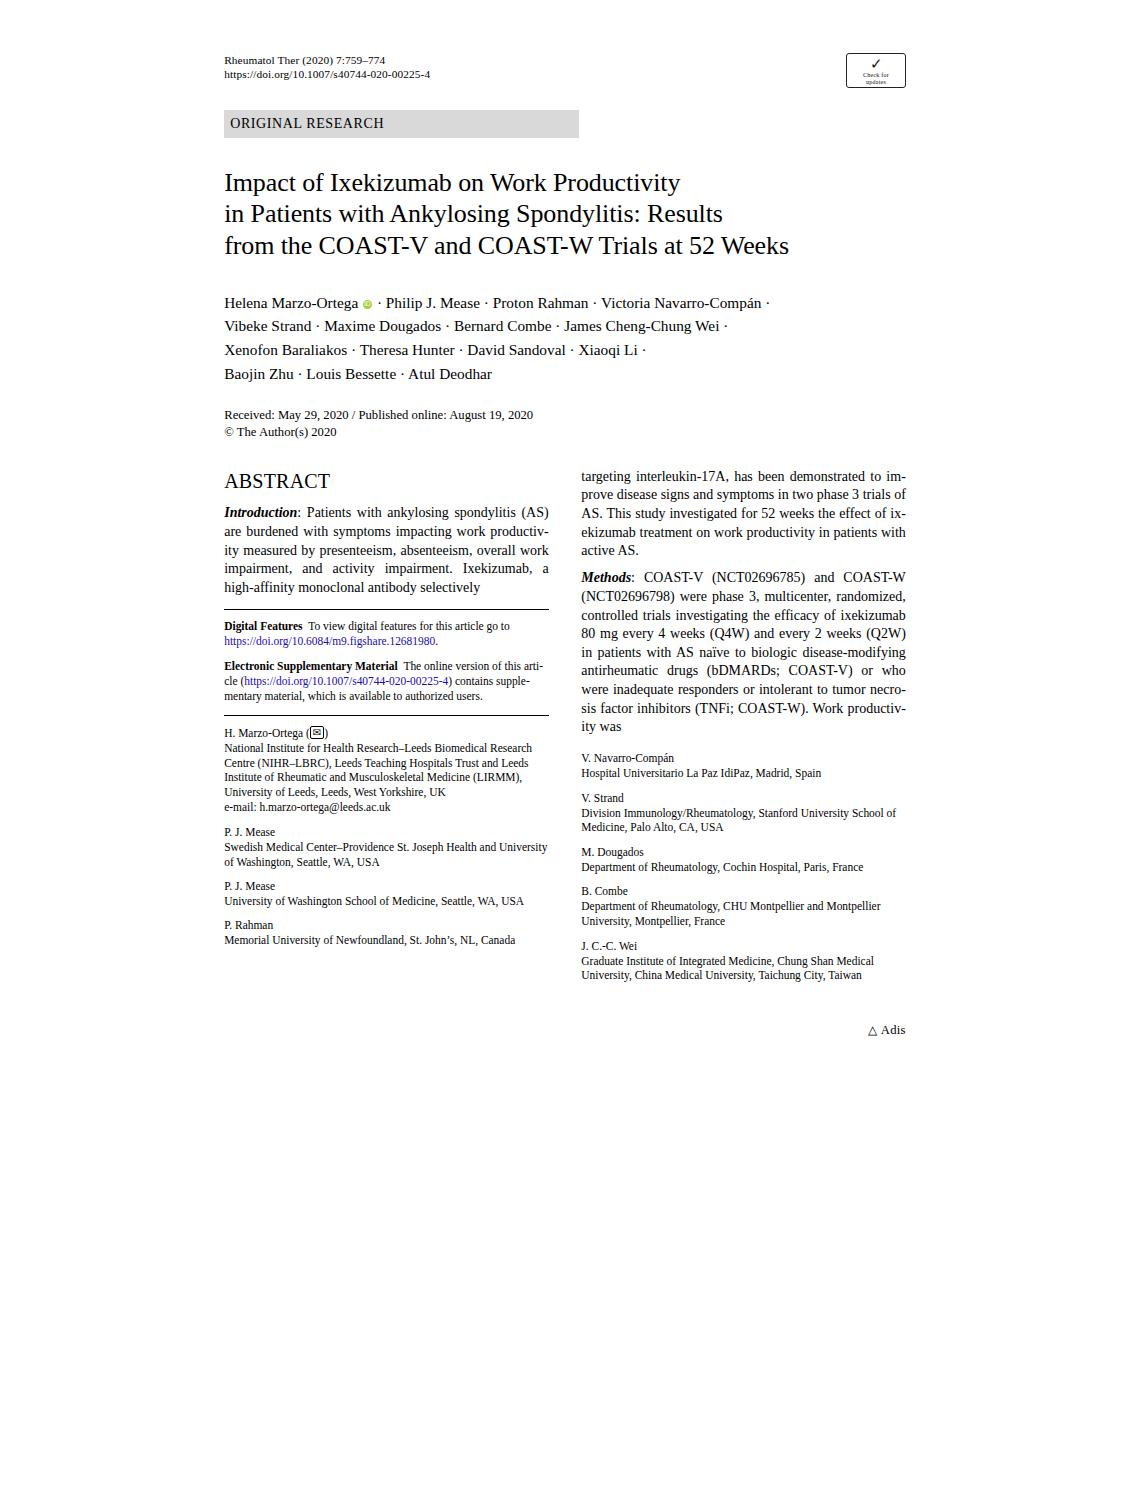Rheumatol Ther (2020) 7:759–774
https://doi.org/10.1007/s40744-020-00225-4
✓ Check for
updates
Original Research
Impact of Ixekizumab on Work Productivity
in Patients with Ankylosing Spondylitis: Results
from the COAST-V and COAST-W Trials at 52 Weeks
Helena Marzo-Ortega · Philip J. Mease · Proton Rahman · Victoria Navarro-Compán ·
Vibeke Strand · Maxime Dougados · Bernard Combe · James Cheng-Chung Wei ·
Xenofon Baraliakos · Theresa Hunter · David Sandoval · Xiaoqi Li ·
Baojin Zhu · Louis Bessette · Atul Deodhar
Received: May 29, 2020 / Published online: August 19, 2020
© The Author(s) 2020
ABSTRACT
Introduction: Patients with ankylosing spondylitis (AS) are burdened with symptoms impacting work productivity measured by presenteeism, absenteeism, overall work impairment, and activity impairment. Ixekizumab, a high-affinity monoclonal antibody selectively
Digital Features To view digital features for this article go to https://doi.org/10.6084/m9.figshare.12681980.
Electronic Supplementary Material The online version of this article (https://doi.org/10.1007/s40744-020-00225-4) contains supplementary material, which is available to authorized users.
H. Marzo-Ortega (✉)
National Institute for Health Research–Leeds Biomedical Research Centre (NIHR–LBRC), Leeds Teaching Hospitals Trust and Leeds Institute of Rheumatic and Musculoskeletal Medicine (LIRMM), University of Leeds, Leeds, West Yorkshire, UK
e-mail: h.marzo-ortega@leeds.ac.uk
P. J. Mease
Swedish Medical Center–Providence St. Joseph Health and University of Washington, Seattle, WA, USA
P. J. Mease
University of Washington School of Medicine, Seattle, WA, USA
P. Rahman
Memorial University of Newfoundland, St. John’s, NL, Canada
targeting interleukin-17A, has been demonstrated to improve disease signs and symptoms in two phase 3 trials of AS. This study investigated for 52 weeks the effect of ixekizumab treatment on work productivity in patients with active AS.
Methods: COAST-V (NCT02696785) and COAST-W (NCT02696798) were phase 3, multicenter, randomized, controlled trials investigating the efficacy of ixekizumab 80 mg every 4 weeks (Q4W) and every 2 weeks (Q2W) in patients with AS naïve to biologic disease-modifying antirheumatic drugs (bDMARDs; COAST-V) or who were inadequate responders or intolerant to tumor necrosis factor inhibitors (TNFi; COAST-W). Work productivity was
V. Navarro-Compán
Hospital Universitario La Paz IdiPaz, Madrid, Spain
V. Strand
Division Immunology/Rheumatology, Stanford University School of Medicine, Palo Alto, CA, USA
M. Dougados
Department of Rheumatology, Cochin Hospital, Paris, France
B. Combe
Department of Rheumatology, CHU Montpellier and Montpellier University, Montpellier, France
J. C.-C. Wei
Graduate Institute of Integrated Medicine, Chung Shan Medical University, China Medical University, Taichung City, Taiwan
△Adis